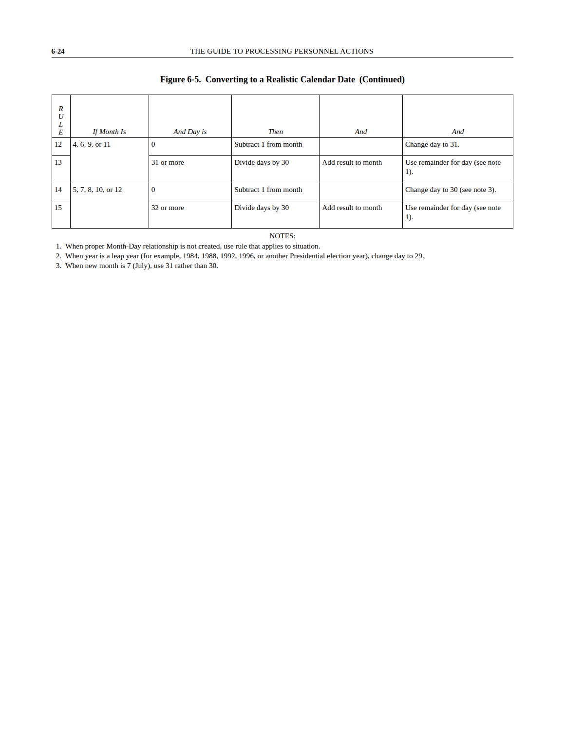6-24
THE GUIDE TO PROCESSING PERSONNEL ACTIONS
Figure 6-5. Converting to a Realistic Calendar Date (Continued)
| R U L E | If Month Is | And Day is | Then | And | And |
| --- | --- | --- | --- | --- | --- |
| 12 | 4, 6, 9, or 11 | 0 | Subtract 1 from month | | Change day to 31. |
| 13 | 31 or more | Divide days by 30 | Add result to month | Use remainder for day (see note 1). |
| 14 | 5, 7, 8, 10, or 12 | 0 | Subtract 1 from month | | Change day to 30 (see note 3). |
| 15 | 32 or more | Divide days by 30 | Add result to month | Use remainder for day (see note 1). |
NOTES:
When proper Month-Day relationship is not created, use rule that applies to situation.
When year is a leap year (for example, 1984, 1988, 1992, 1996, or another Presidential election year), change day to 29.
When new month is 7 (July), use 31 rather than 30.